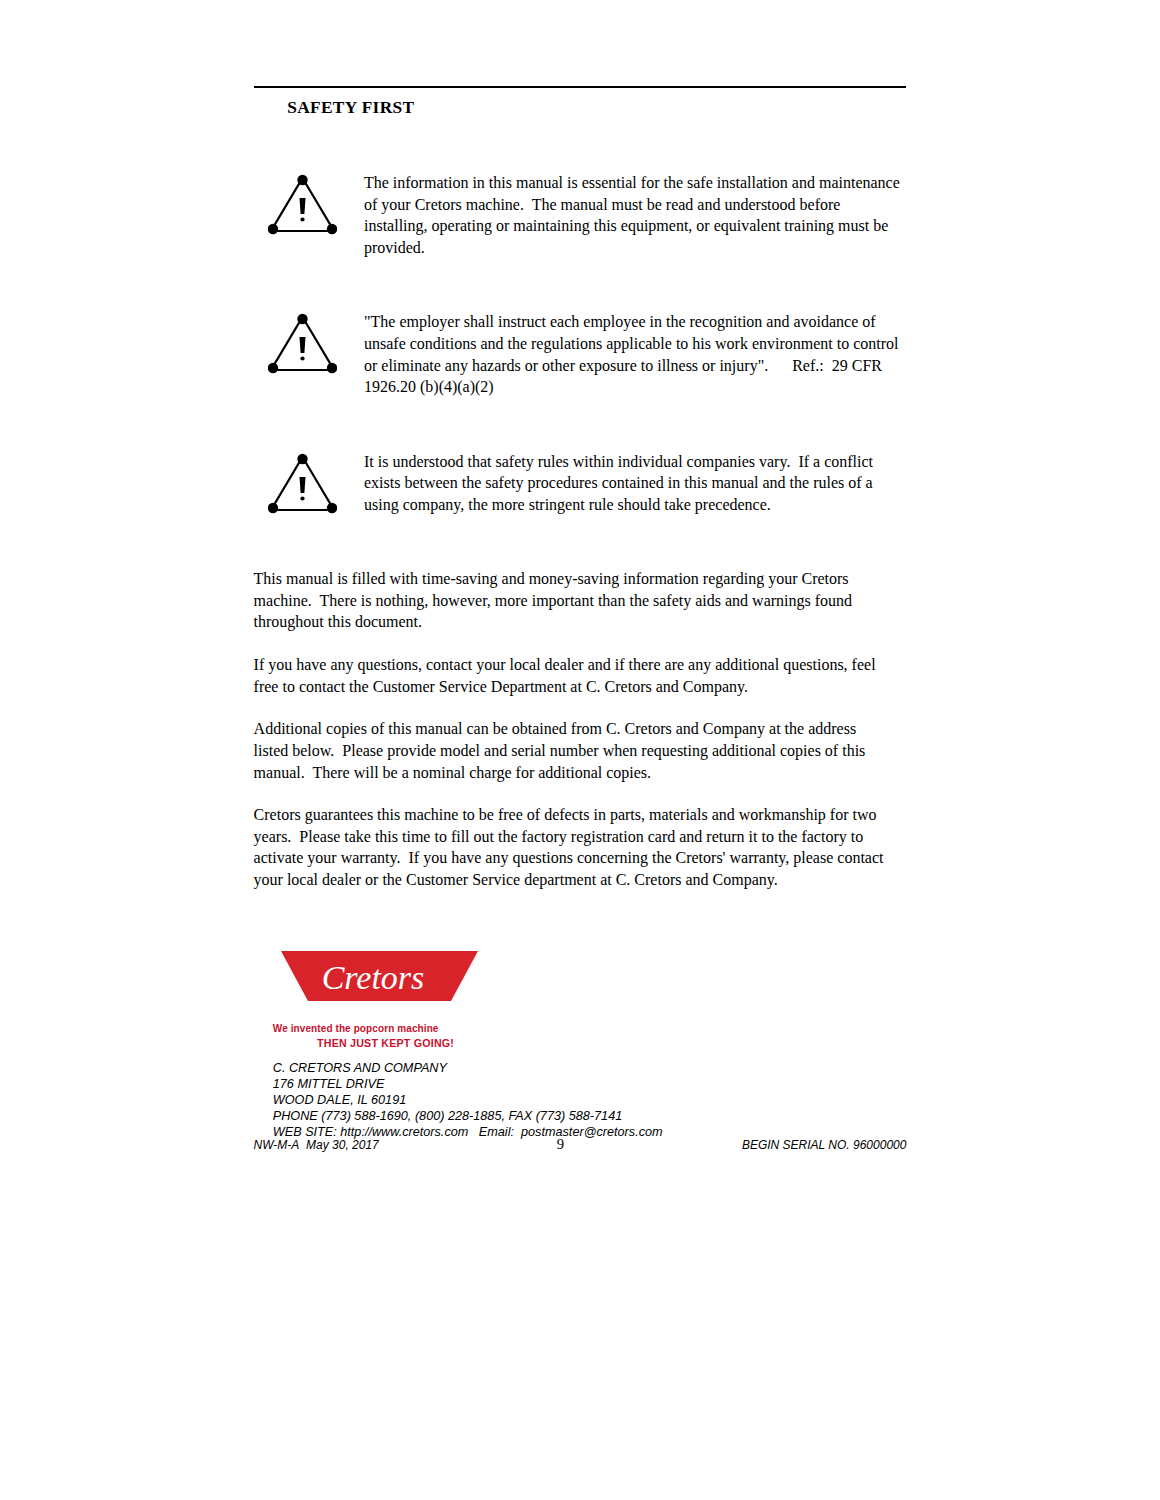SAFETY FIRST
The information in this manual is essential for the safe installation and maintenance of your Cretors machine. The manual must be read and understood before installing, operating or maintaining this equipment, or equivalent training must be provided.
"The employer shall instruct each employee in the recognition and avoidance of unsafe conditions and the regulations applicable to his work environment to control or eliminate any hazards or other exposure to illness or injury". Ref.: 29 CFR 1926.20 (b)(4)(a)(2)
It is understood that safety rules within individual companies vary. If a conflict exists between the safety procedures contained in this manual and the rules of a using company, the more stringent rule should take precedence.
This manual is filled with time-saving and money-saving information regarding your Cretors machine. There is nothing, however, more important than the safety aids and warnings found throughout this document.
If you have any questions, contact your local dealer and if there are any additional questions, feel free to contact the Customer Service Department at C. Cretors and Company.
Additional copies of this manual can be obtained from C. Cretors and Company at the address listed below. Please provide model and serial number when requesting additional copies of this manual. There will be a nominal charge for additional copies.
Cretors guarantees this machine to be free of defects in parts, materials and workmanship for two years. Please take this time to fill out the factory registration card and return it to the factory to activate your warranty. If you have any questions concerning the Cretors' warranty, please contact your local dealer or the Customer Service department at C. Cretors and Company.
Cretors
We invented the popcorn machine THEN JUST KEPT GOING!
C. CRETORS AND COMPANY
176 MITTEL DRIVE
WOOD DALE, IL 60191
PHONE (773) 588-1690, (800) 228-1885, FAX (773) 588-7141
WEB SITE: http://www.cretors.com Email: postmaster@cretors.com
NW-M-A May 30, 2017
9
BEGIN SERIAL NO. 96000000